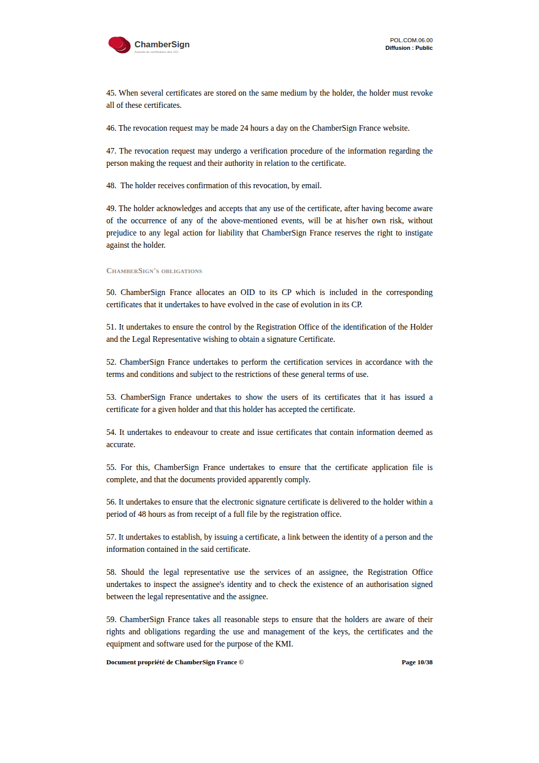ChamberSign Autorité de certification des CCI
POL.COM.06.00
Diffusion : Public
45. When several certificates are stored on the same medium by the holder, the holder must revoke all of these certificates.
46. The revocation request may be made 24 hours a day on the ChamberSign France website.
47. The revocation request may undergo a verification procedure of the information regarding the person making the request and their authority in relation to the certificate.
48. The holder receives confirmation of this revocation, by email.
49. The holder acknowledges and accepts that any use of the certificate, after having become aware of the occurrence of any of the above-mentioned events, will be at his/her own risk, without prejudice to any legal action for liability that ChamberSign France reserves the right to instigate against the holder.
ChamberSign's obligations
50. ChamberSign France allocates an OID to its CP which is included in the corresponding certificates that it undertakes to have evolved in the case of evolution in its CP.
51. It undertakes to ensure the control by the Registration Office of the identification of the Holder and the Legal Representative wishing to obtain a signature Certificate.
52. ChamberSign France undertakes to perform the certification services in accordance with the terms and conditions and subject to the restrictions of these general terms of use.
53. ChamberSign France undertakes to show the users of its certificates that it has issued a certificate for a given holder and that this holder has accepted the certificate.
54. It undertakes to endeavour to create and issue certificates that contain information deemed as accurate.
55. For this, ChamberSign France undertakes to ensure that the certificate application file is complete, and that the documents provided apparently comply.
56. It undertakes to ensure that the electronic signature certificate is delivered to the holder within a period of 48 hours as from receipt of a full file by the registration office.
57. It undertakes to establish, by issuing a certificate, a link between the identity of a person and the information contained in the said certificate.
58. Should the legal representative use the services of an assignee, the Registration Office undertakes to inspect the assignee's identity and to check the existence of an authorisation signed between the legal representative and the assignee.
59. ChamberSign France takes all reasonable steps to ensure that the holders are aware of their rights and obligations regarding the use and management of the keys, the certificates and the equipment and software used for the purpose of the KMI.
Document propriété de ChamberSign France ©
Page 10/38